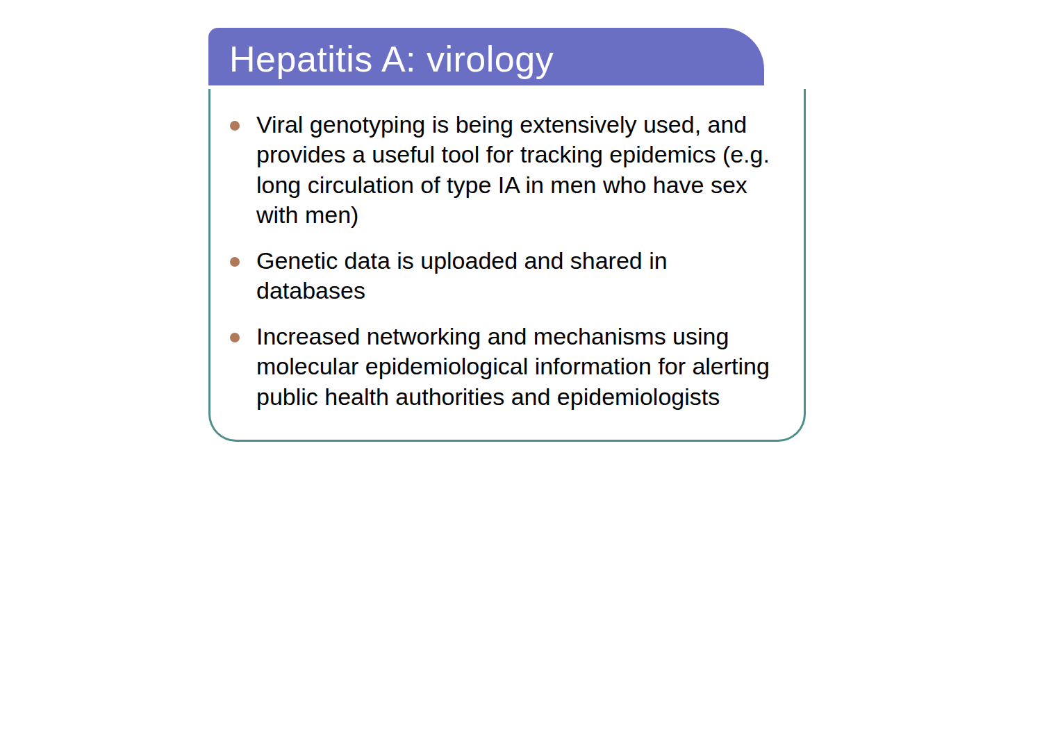Hepatitis A: virology
Viral genotyping is being extensively used, and provides a useful tool for tracking epidemics (e.g. long circulation of type IA in men who have sex with men)
Genetic data is uploaded and shared in databases
Increased networking and mechanisms using molecular epidemiological information for alerting public health authorities and epidemiologists